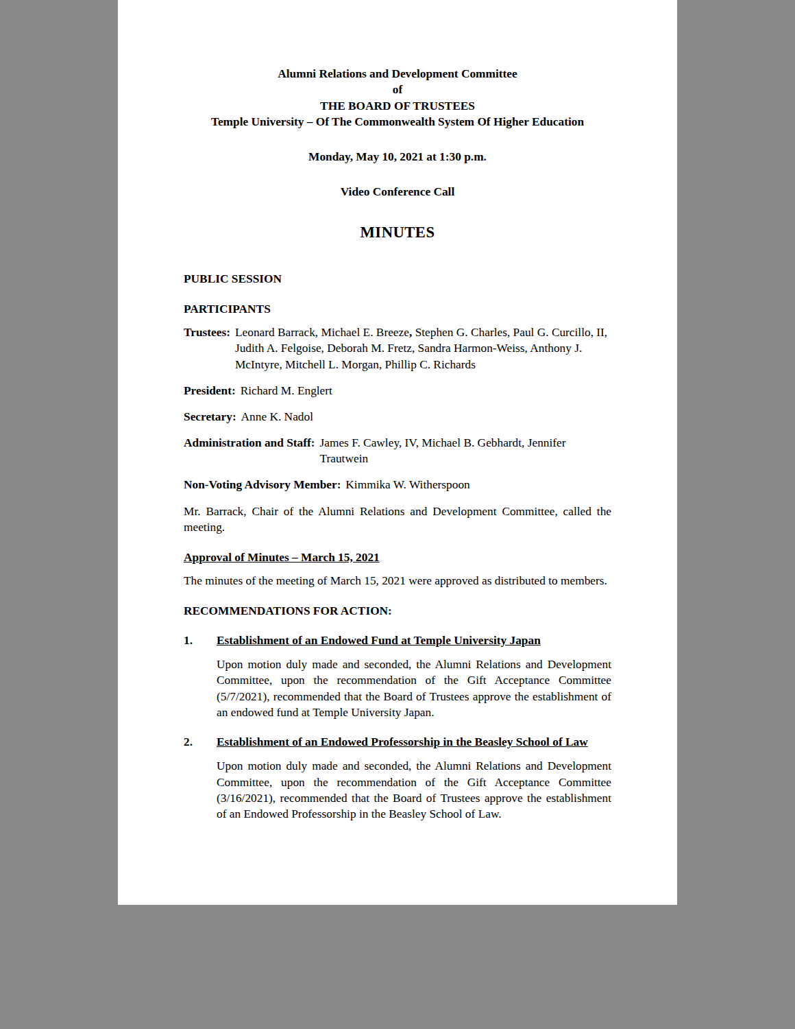Alumni Relations and Development Committee
of
THE BOARD OF TRUSTEES
Temple University – Of The Commonwealth System Of Higher Education
Monday, May 10, 2021 at 1:30 p.m.
Video Conference Call
MINUTES
PUBLIC SESSION
PARTICIPANTS
Trustees:
Leonard Barrack, Michael E. Breeze, Stephen G. Charles, Paul G. Curcillo, II, Judith A. Felgoise, Deborah M. Fretz, Sandra Harmon-Weiss, Anthony J. McIntyre, Mitchell L. Morgan, Phillip C. Richards
President:
Richard M. Englert
Secretary:
Anne K. Nadol
Administration and Staff:
James F. Cawley, IV, Michael B. Gebhardt, Jennifer Trautwein
Non-Voting Advisory Member:
Kimmika W. Witherspoon
Mr. Barrack, Chair of the Alumni Relations and Development Committee, called the meeting.
Approval of Minutes – March 15, 2021
The minutes of the meeting of March 15, 2021 were approved as distributed to members.
RECOMMENDATIONS FOR ACTION:
1.
Establishment of an Endowed Fund at Temple University Japan
Upon motion duly made and seconded, the Alumni Relations and Development Committee, upon the recommendation of the Gift Acceptance Committee (5/7/2021), recommended that the Board of Trustees approve the establishment of an endowed fund at Temple University Japan.
2.
Establishment of an Endowed Professorship in the Beasley School of Law
Upon motion duly made and seconded, the Alumni Relations and Development Committee, upon the recommendation of the Gift Acceptance Committee (3/16/2021), recommended that the Board of Trustees approve the establishment of an Endowed Professorship in the Beasley School of Law.